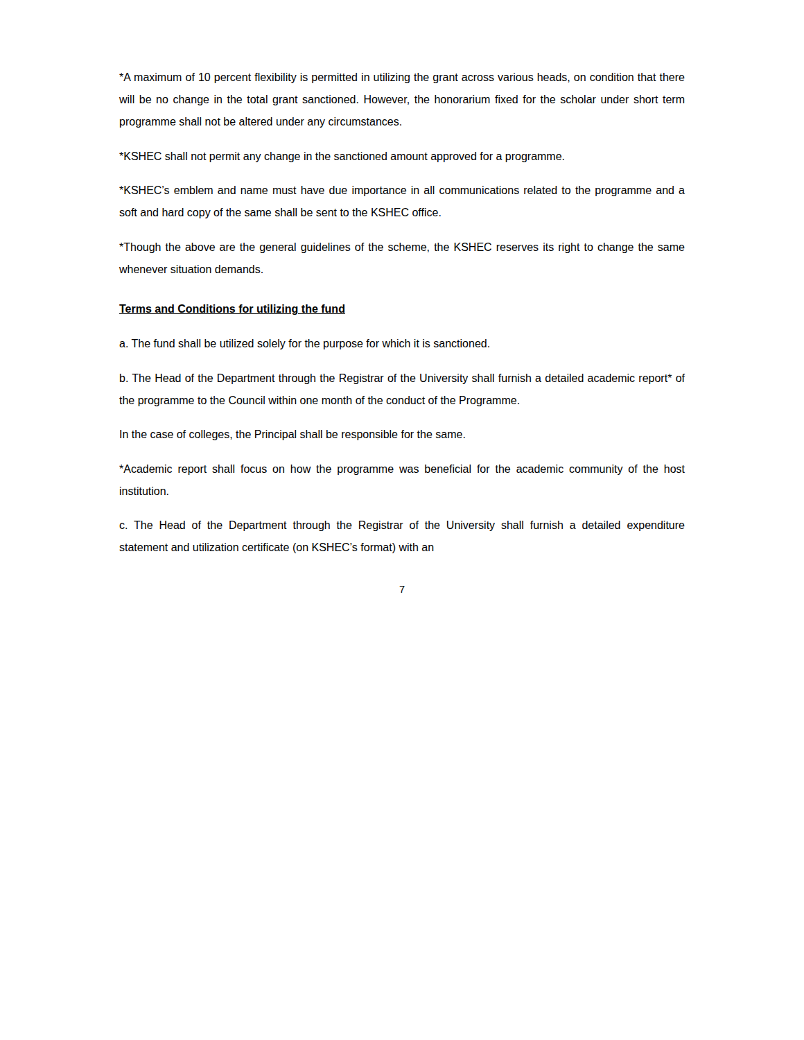*A maximum of 10 percent flexibility is permitted in utilizing the grant across various heads, on condition that there will be no change in the total grant sanctioned. However, the honorarium fixed for the scholar under short term programme shall not be altered under any circumstances.
*KSHEC shall not permit any change in the sanctioned amount approved for a programme.
*KSHEC’s emblem and name must have due importance in all communications related to the programme and a soft and hard copy of the same shall be sent to the KSHEC office.
*Though the above are the general guidelines of the scheme, the KSHEC reserves its right to change the same whenever situation demands.
Terms and Conditions for utilizing the fund
a. The fund shall be utilized solely for the purpose for which it is sanctioned.
b. The Head of the Department through the Registrar of the University shall furnish a detailed academic report* of the programme to the Council within one month of the conduct of the Programme.
In the case of colleges, the Principal shall be responsible for the same.
*Academic report shall focus on how the programme was beneficial for the academic community of the host institution.
c. The Head of the Department through the Registrar of the University shall furnish a detailed expenditure statement and utilization certificate (on KSHEC’s format) with an
7